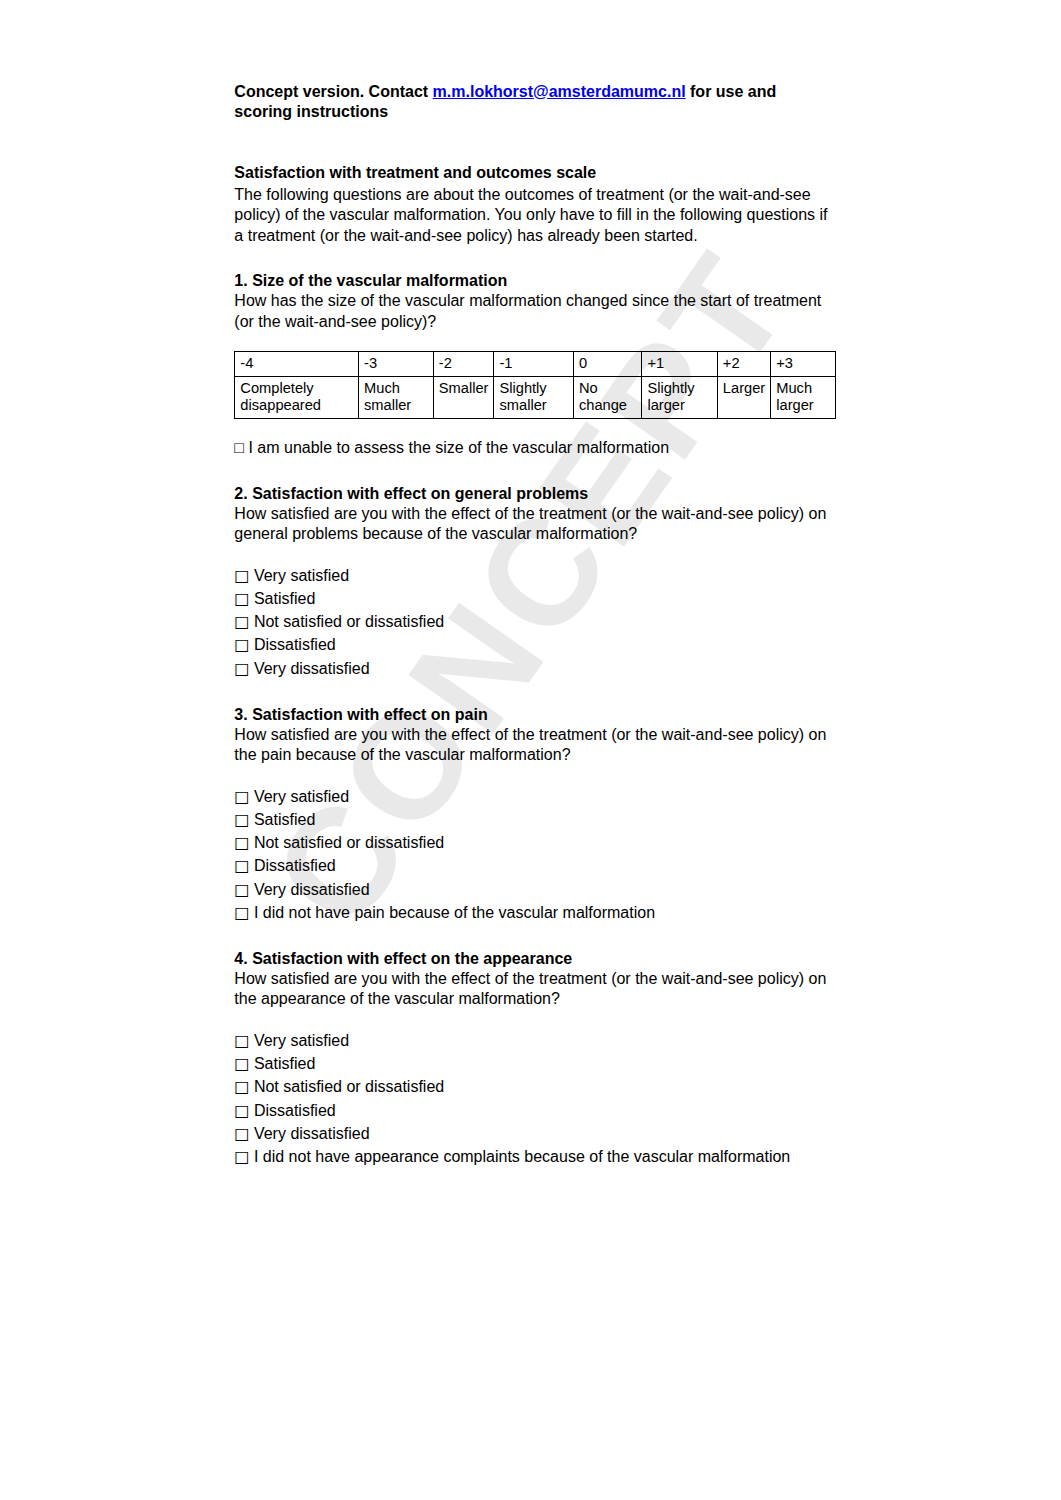CONCEPT
Concept version. Contact m.m.lokhorst@amsterdamumc.nl for use and scoring instructions
Satisfaction with treatment and outcomes scale
The following questions are about the outcomes of treatment (or the wait-and-see policy) of the vascular malformation. You only have to fill in the following questions if a treatment (or the wait-and-see policy) has already been started.
1. Size of the vascular malformation
How has the size of the vascular malformation changed since the start of treatment (or the wait-and-see policy)?
| -4 | -3 | -2 | -1 | 0 | +1 | +2 | +3 |
| Completely disappeared | Much smaller | Smaller | Slightly smaller | No change | Slightly larger | Larger | Much larger |
□ I am unable to assess the size of the vascular malformation
2. Satisfaction with effect on general problems
How satisfied are you with the effect of the treatment (or the wait-and-see policy) on general problems because of the vascular malformation?
□ Very satisfied
□ Satisfied
□ Not satisfied or dissatisfied
□ Dissatisfied
□ Very dissatisfied
3. Satisfaction with effect on pain
How satisfied are you with the effect of the treatment (or the wait-and-see policy) on the pain because of the vascular malformation?
□ Very satisfied
□ Satisfied
□ Not satisfied or dissatisfied
□ Dissatisfied
□ Very dissatisfied
□ I did not have pain because of the vascular malformation
4. Satisfaction with effect on the appearance
How satisfied are you with the effect of the treatment (or the wait-and-see policy) on the appearance of the vascular malformation?
□ Very satisfied
□ Satisfied
□ Not satisfied or dissatisfied
□ Dissatisfied
□ Very dissatisfied
□ I did not have appearance complaints because of the vascular malformation